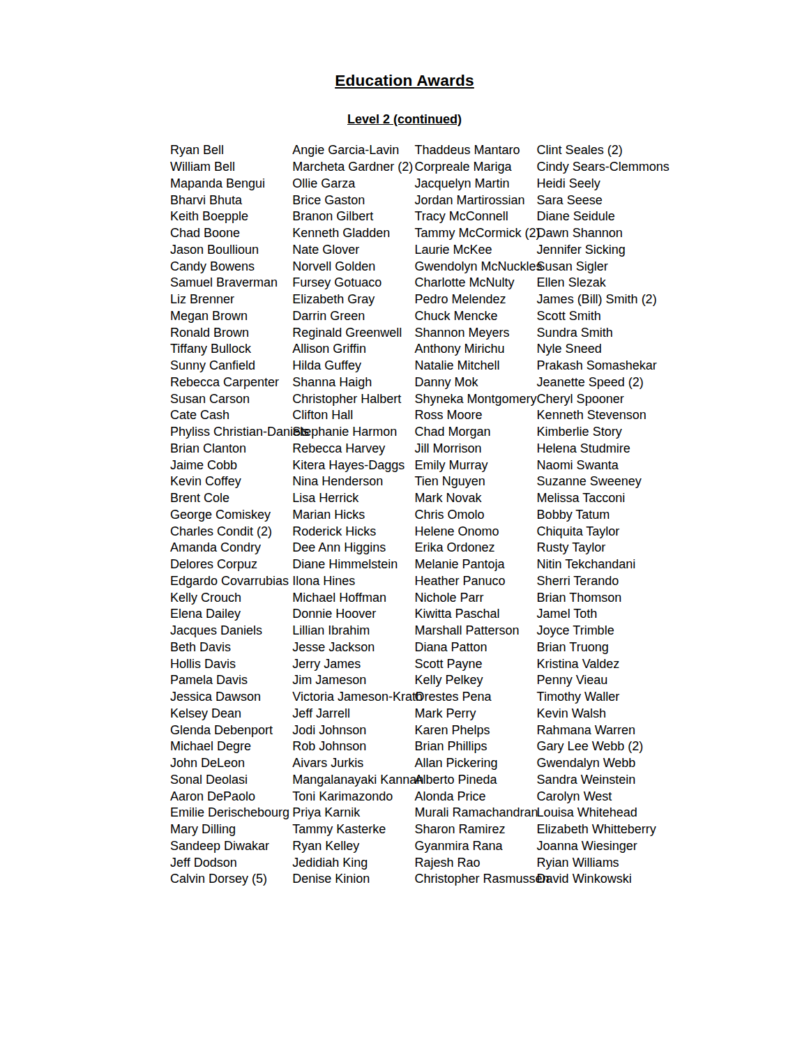Education Awards
Level 2 (continued)
Ryan Bell
William Bell
Mapanda Bengui
Bharvi Bhuta
Keith Boepple
Chad Boone
Jason Boullioun
Candy Bowens
Samuel Braverman
Liz Brenner
Megan Brown
Ronald Brown
Tiffany Bullock
Sunny Canfield
Rebecca Carpenter
Susan Carson
Cate Cash
Phyliss Christian-Daniels
Brian Clanton
Jaime Cobb
Kevin Coffey
Brent Cole
George Comiskey
Charles Condit (2)
Amanda Condry
Delores Corpuz
Edgardo Covarrubias
Kelly Crouch
Elena Dailey
Jacques Daniels
Beth Davis
Hollis Davis
Pamela Davis
Jessica Dawson
Kelsey Dean
Glenda Debenport
Michael Degre
John DeLeon
Sonal Deolasi
Aaron DePaolo
Emilie Derischebourg
Mary Dilling
Sandeep Diwakar
Jeff Dodson
Calvin Dorsey (5)
Angie Garcia-Lavin
Marcheta Gardner (2)
Ollie Garza
Brice Gaston
Branon Gilbert
Kenneth Gladden
Nate Glover
Norvell Golden
Fursey Gotuaco
Elizabeth Gray
Darrin Green
Reginald Greenwell
Allison Griffin
Hilda Guffey
Shanna Haigh
Christopher Halbert
Clifton Hall
Stephanie Harmon
Rebecca Harvey
Kitera Hayes-Daggs
Nina Henderson
Lisa Herrick
Marian Hicks
Roderick Hicks
Dee Ann Higgins
Diane Himmelstein
Ilona Hines
Michael Hoffman
Donnie Hoover
Lillian Ibrahim
Jesse Jackson
Jerry James
Jim Jameson
Victoria Jameson-Krath
Jeff Jarrell
Jodi Johnson
Rob Johnson
Aivars Jurkis
Mangalanayaki Kannan
Toni Karimazondo
Priya Karnik
Tammy Kasterke
Ryan Kelley
Jedidiah King
Denise Kinion
Thaddeus Mantaro
Corpreale Mariga
Jacquelyn Martin
Jordan Martirossian
Tracy McConnell
Tammy McCormick (2)
Laurie McKee
Gwendolyn McNuckles
Charlotte McNulty
Pedro Melendez
Chuck Mencke
Shannon Meyers
Anthony Mirichu
Natalie Mitchell
Danny Mok
Shyneka Montgomery
Ross Moore
Chad Morgan
Jill Morrison
Emily Murray
Tien Nguyen
Mark Novak
Chris Omolo
Helene Onomo
Erika Ordonez
Melanie Pantoja
Heather Panuco
Nichole Parr
Kiwitta Paschal
Marshall Patterson
Diana Patton
Scott Payne
Kelly Pelkey
Orestes Pena
Mark Perry
Karen Phelps
Brian Phillips
Allan Pickering
Alberto Pineda
Alonda Price
Murali Ramachandran
Sharon Ramirez
Gyanmira Rana
Rajesh Rao
Christopher Rasmussen
Clint Seales (2)
Cindy Sears-Clemmons
Heidi Seely
Sara Seese
Diane Seidule
Dawn Shannon
Jennifer Sicking
Susan Sigler
Ellen Slezak
James (Bill) Smith (2)
Scott Smith
Sundra Smith
Nyle Sneed
Prakash Somashekar
Jeanette Speed (2)
Cheryl Spooner
Kenneth Stevenson
Kimberlie Story
Helena Studmire
Naomi Swanta
Suzanne Sweeney
Melissa Tacconi
Bobby Tatum
Chiquita Taylor
Rusty Taylor
Nitin Tekchandani
Sherri Terando
Brian Thomson
Jamel Toth
Joyce Trimble
Brian Truong
Kristina Valdez
Penny Vieau
Timothy Waller
Kevin Walsh
Rahmana Warren
Gary Lee Webb (2)
Gwendalyn Webb
Sandra Weinstein
Carolyn West
Louisa Whitehead
Elizabeth Whitteberry
Joanna Wiesinger
Ryian Williams
David Winkowski